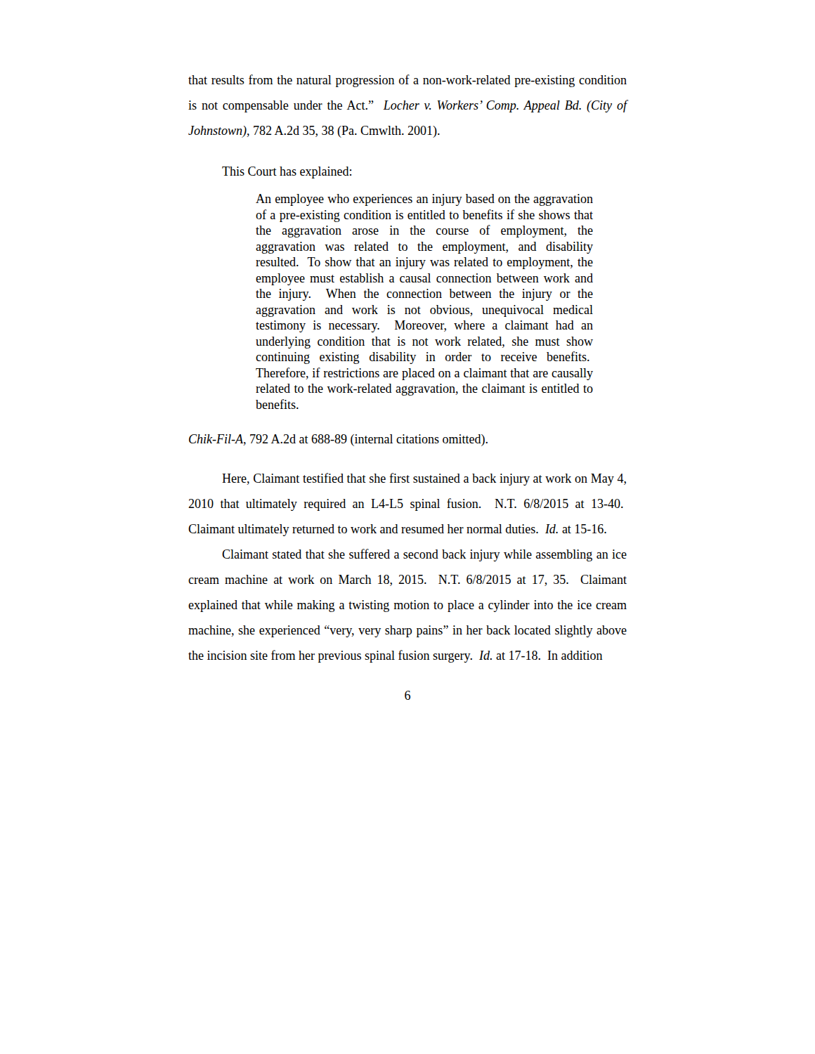that results from the natural progression of a non-work-related pre-existing condition is not compensable under the Act.” Locher v. Workers’ Comp. Appeal Bd. (City of Johnstown), 782 A.2d 35, 38 (Pa. Cmwlth. 2001).
This Court has explained:
An employee who experiences an injury based on the aggravation of a pre-existing condition is entitled to benefits if she shows that the aggravation arose in the course of employment, the aggravation was related to the employment, and disability resulted. To show that an injury was related to employment, the employee must establish a causal connection between work and the injury. When the connection between the injury or the aggravation and work is not obvious, unequivocal medical testimony is necessary. Moreover, where a claimant had an underlying condition that is not work related, she must show continuing existing disability in order to receive benefits. Therefore, if restrictions are placed on a claimant that are causally related to the work-related aggravation, the claimant is entitled to benefits.
Chik-Fil-A, 792 A.2d at 688-89 (internal citations omitted).
Here, Claimant testified that she first sustained a back injury at work on May 4, 2010 that ultimately required an L4-L5 spinal fusion. N.T. 6/8/2015 at 13-40. Claimant ultimately returned to work and resumed her normal duties. Id. at 15-16.
Claimant stated that she suffered a second back injury while assembling an ice cream machine at work on March 18, 2015. N.T. 6/8/2015 at 17, 35. Claimant explained that while making a twisting motion to place a cylinder into the ice cream machine, she experienced “very, very sharp pains” in her back located slightly above the incision site from her previous spinal fusion surgery. Id. at 17-18. In addition
6